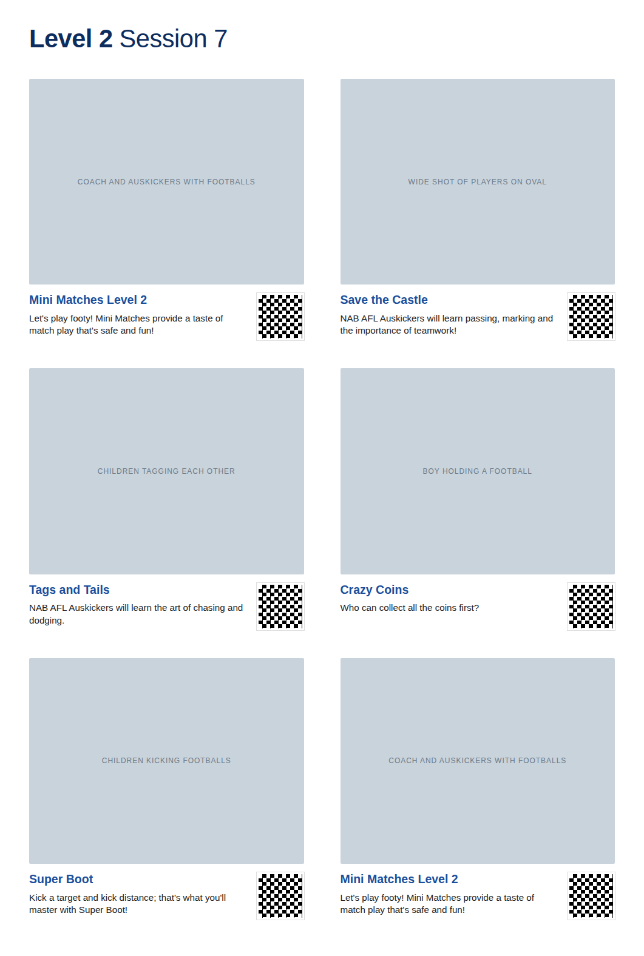Level 2 Session 7
Coach and Auskickers with footballs
Mini Matches Level 2
Let's play footy! Mini Matches provide a taste of match play that's safe and fun!
Wide shot of players on oval
Save the Castle
NAB AFL Auskickers will learn passing, marking and the importance of teamwork!
Children tagging each other
Tags and Tails
NAB AFL Auskickers will learn the art of chasing and dodging.
Boy holding a football
Crazy Coins
Who can collect all the coins first?
Children kicking footballs
Super Boot
Kick a target and kick distance; that's what you'll master with Super Boot!
Coach and Auskickers with footballs
Mini Matches Level 2
Let's play footy! Mini Matches provide a taste of match play that's safe and fun!